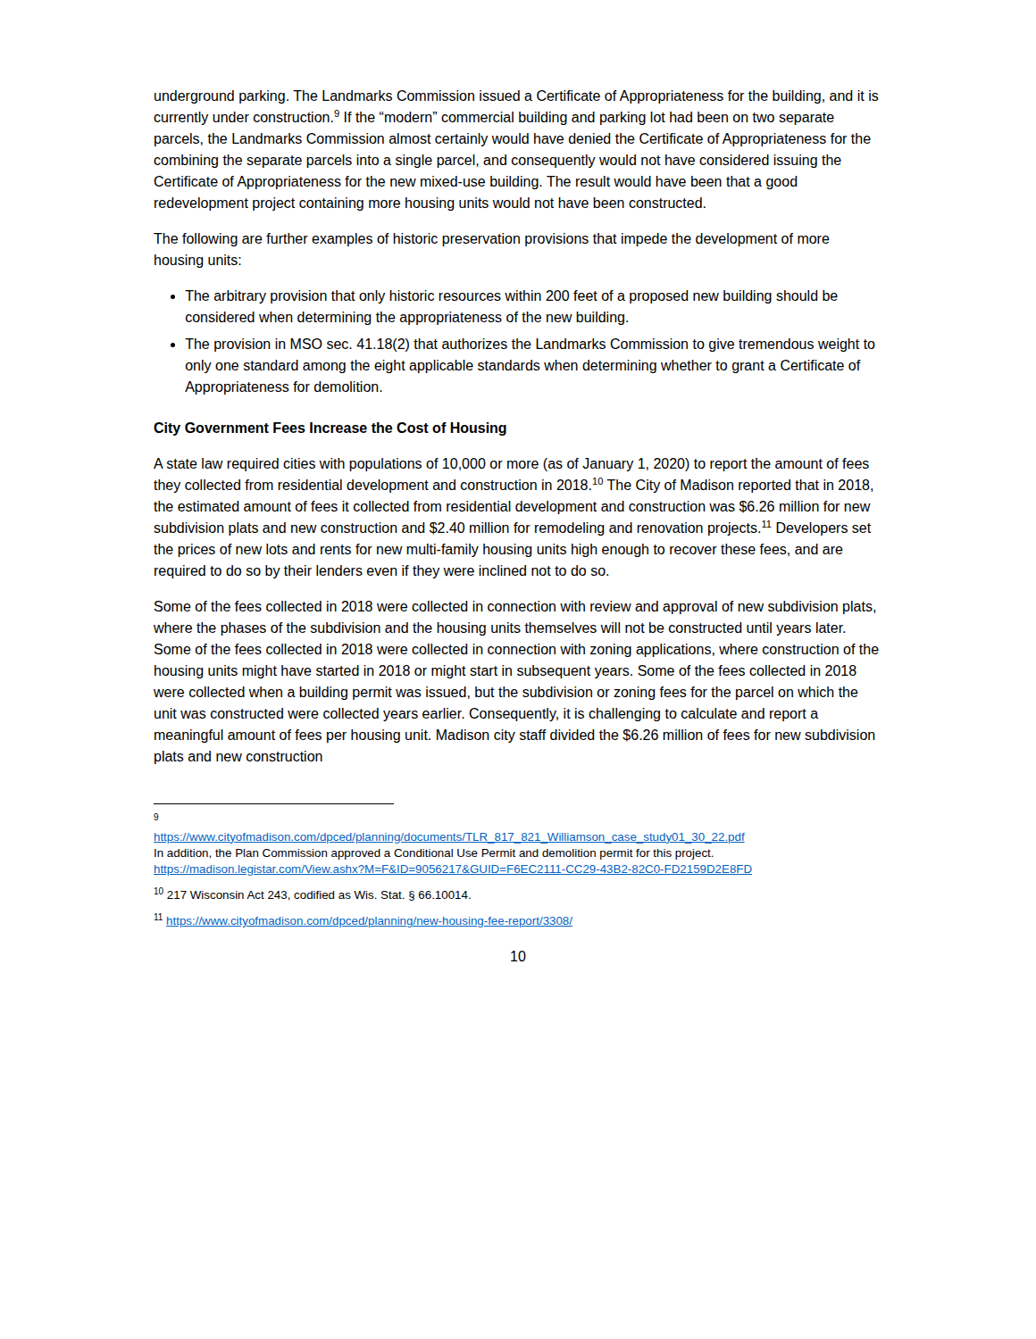underground parking. The Landmarks Commission issued a Certificate of Appropriateness for the building, and it is currently under construction.9 If the “modern” commercial building and parking lot had been on two separate parcels, the Landmarks Commission almost certainly would have denied the Certificate of Appropriateness for the combining the separate parcels into a single parcel, and consequently would not have considered issuing the Certificate of Appropriateness for the new mixed-use building. The result would have been that a good redevelopment project containing more housing units would not have been constructed.
The following are further examples of historic preservation provisions that impede the development of more housing units:
The arbitrary provision that only historic resources within 200 feet of a proposed new building should be considered when determining the appropriateness of the new building.
The provision in MSO sec. 41.18(2) that authorizes the Landmarks Commission to give tremendous weight to only one standard among the eight applicable standards when determining whether to grant a Certificate of Appropriateness for demolition.
City Government Fees Increase the Cost of Housing
A state law required cities with populations of 10,000 or more (as of January 1, 2020) to report the amount of fees they collected from residential development and construction in 2018.10 The City of Madison reported that in 2018, the estimated amount of fees it collected from residential development and construction was $6.26 million for new subdivision plats and new construction and $2.40 million for remodeling and renovation projects.11 Developers set the prices of new lots and rents for new multi-family housing units high enough to recover these fees, and are required to do so by their lenders even if they were inclined not to do so.
Some of the fees collected in 2018 were collected in connection with review and approval of new subdivision plats, where the phases of the subdivision and the housing units themselves will not be constructed until years later. Some of the fees collected in 2018 were collected in connection with zoning applications, where construction of the housing units might have started in 2018 or might start in subsequent years. Some of the fees collected in 2018 were collected when a building permit was issued, but the subdivision or zoning fees for the parcel on which the unit was constructed were collected years earlier. Consequently, it is challenging to calculate and report a meaningful amount of fees per housing unit. Madison city staff divided the $6.26 million of fees for new subdivision plats and new construction
9
https://www.cityofmadison.com/dpced/planning/documents/TLR_817_821_Williamson_case_study01_30_22.pdf
In addition, the Plan Commission approved a Conditional Use Permit and demolition permit for this project.
https://madison.legistar.com/View.ashx?M=F&ID=9056217&GUID=F6EC2111-CC29-43B2-82C0-FD2159D2E8FD
10 217 Wisconsin Act 243, codified as Wis. Stat. § 66.10014.
11 https://www.cityofmadison.com/dpced/planning/new-housing-fee-report/3308/
10